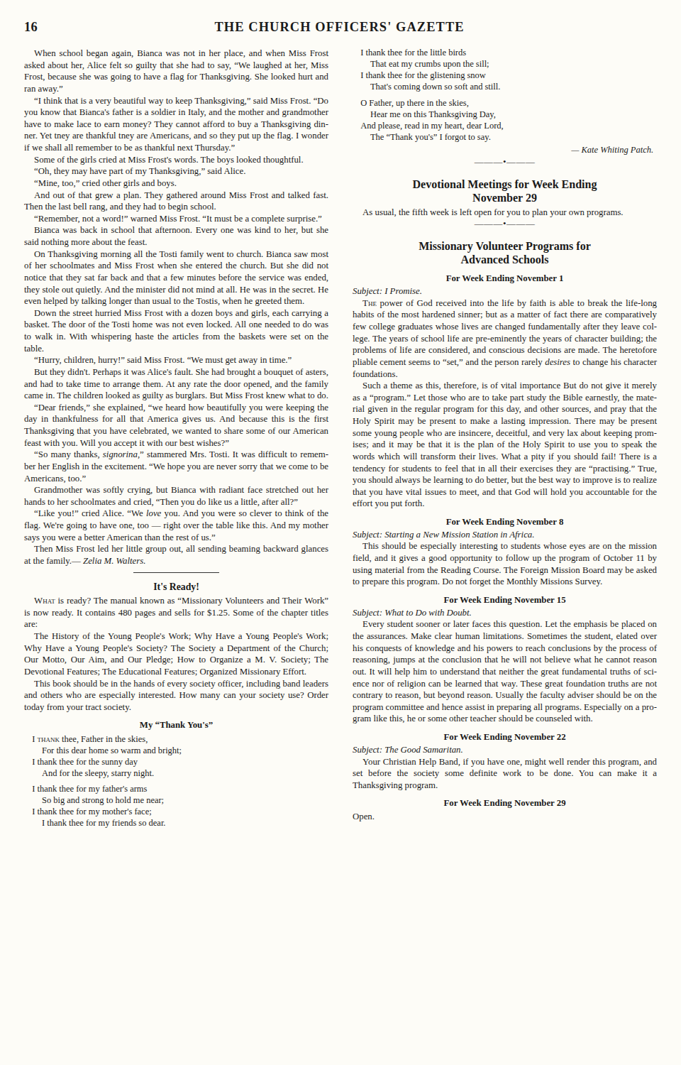16
The Church Officers' Gazette
When school began again, Bianca was not in her place, and when Miss Frost asked about her, Alice felt so guilty that she had to say, “We laughed at her, Miss Frost, because she was going to have a flag for Thanksgiving. She looked hurt and ran away.”
“I think that is a very beautiful way to keep Thanksgiving,” said Miss Frost. “Do you know that Bianca's father is a soldier in Italy, and the mother and grandmother have to make lace to earn money? They cannot afford to buy a Thanksgiving dinner. Yet tney are thankful tney are Americans, and so they put up the flag. I wonder if we shall all remember to be as thankful next Thursday.”
Some of the girls cried at Miss Frost's words. The boys looked thoughtful.
“Oh, they may have part of my Thanksgiving,” said Alice.
“Mine, too,” cried other girls and boys.
And out of that grew a plan. They gathered around Miss Frost and talked fast. Then the last bell rang, and they had to begin school.
“Remember, not a word!” warned Miss Frost. “It must be a complete surprise.”
Bianca was back in school that afternoon. Every one was kind to her, but she said nothing more about the feast.
On Thanksgiving morning all the Tosti family went to church. Bianca saw most of her schoolmates and Miss Frost when she entered the church. But she did not notice that they sat far back and that a few minutes before the service was ended, they stole out quietly. And the minister did not mind at all. He was in the secret. He even helped by talking longer than usual to the Tostis, when he greeted them.
Down the street hurried Miss Frost with a dozen boys and girls, each carrying a basket. The door of the Tosti home was not even locked. All one needed to do was to walk in. With whispering haste the articles from the baskets were set on the table.
“Hurry, children, hurry!” said Miss Frost. “We must get away in time.”
But they didn't. Perhaps it was Alice's fault. She had brought a bouquet of asters, and had to take time to arrange them. At any rate the door opened, and the family came in. The children looked as guilty as burglars. But Miss Frost knew what to do.
“Dear friends,” she explained, “we heard how beautifully you were keeping the day in thankfulness for all that America gives us. And because this is the first Thanksgiving that you have celebrated, we wanted to share some of our American feast with you. Will you accept it with our best wishes?”
“So many thanks, signorina,” stammered Mrs. Tosti. It was difficult to remember her English in the excitement. “We hope you are never sorry that we come to be Americans, too.”
Grandmother was softly crying, but Bianca with radiant face stretched out her hands to her schoolmates and cried, “Then you do like us a little, after all?”
“Like you!” cried Alice. “We love you. And you were so clever to think of the flag. We're going to have one, too — right over the table like this. And my mother says you were a better American than the rest of us.”
Then Miss Frost led her little group out, all sending beaming backward glances at the family.— Zelia M. Walters.
It's Ready!
What is ready? The manual known as “Missionary Volunteers and Their Work” is now ready. It contains 480 pages and sells for $1.25. Some of the chapter titles are:
The History of the Young People's Work; Why Have a Young People's Work; Why Have a Young People's Society? The Society a Department of the Church; Our Motto, Our Aim, and Our Pledge; How to Organize a M. V. Society; The Devotional Features; The Educational Features; Organized Missionary Effort.
This book should be in the hands of every society officer, including band leaders and others who are especially interested. How many can your society use? Order today from your tract society.
My “Thank You's”
I thank thee, Father in the skies, For this dear home so warm and bright; I thank thee for the sunny day And for the sleepy, starry night.
I thank thee for my father's arms So big and strong to hold me near; I thank thee for my mother's face; I thank thee for my friends so dear.
I thank thee for the little birds That eat my crumbs upon the sill; I thank thee for the glistening snow That's coming down so soft and still.
O Father, up there in the skies, Hear me on this Thanksgiving Day, And please, read in my heart, dear Lord, The “Thank you's” I forgot to say. — Kate Whiting Patch.
Devotional Meetings for Week Ending
November 29
As usual, the fifth week is left open for you to plan your own programs.
Missionary Volunteer Programs for
Advanced Schools
For Week Ending November 1
Subject: I Promise.
The power of God received into the life by faith is able to break the life-long habits of the most hardened sinner; but as a matter of fact there are comparatively few college graduates whose lives are changed fundamentally after they leave college. The years of school life are pre-eminently the years of character building; the problems of life are considered, and conscious decisions are made. The heretofore pliable cement seems to “set,” and the person rarely desires to change his character foundations.
Such a theme as this, therefore, is of vital importance But do not give it merely as a “program.” Let those who are to take part study the Bible earnestly, the material given in the regular program for this day, and other sources, and pray that the Holy Spirit may be present to make a lasting impression. There may be present some young people who are insincere, deceitful, and very lax about keeping promises; and it may be that it is the plan of the Holy Spirit to use you to speak the words which will transform their lives. What a pity if you should fail! There is a tendency for students to feel that in all their exercises they are “practising.” True, you should always be learning to do better, but the best way to improve is to realize that you have vital issues to meet, and that God will hold you accountable for the effort you put forth.
For Week Ending November 8
Subject: Starting a New Mission Station in Africa.
This should be especially interesting to students whose eyes are on the mission field, and it gives a good opportunity to follow up the program of October 11 by using material from the Reading Course. The Foreign Mission Board may be asked to prepare this program. Do not forget the Monthly Missions Survey.
For Week Ending November 15
Subject: What to Do with Doubt.
Every student sooner or later faces this question. Let the emphasis be placed on the assurances. Make clear human limitations. Sometimes the student, elated over his conquests of knowledge and his powers to reach conclusions by the process of reasoning, jumps at the conclusion that he will not believe what he cannot reason out. It will help him to understand that neither the great fundamental truths of science nor of religion can be learned that way. These great foundation truths are not contrary to reason, but beyond reason. Usually the faculty adviser should be on the program committee and hence assist in preparing all programs. Especially on a program like this, he or some other teacher should be counseled with.
For Week Ending November 22
Subject: The Good Samaritan.
Your Christian Help Band, if you have one, might well render this program, and set before the society some definite work to be done. You can make it a Thanksgiving program.
For Week Ending November 29
Open.